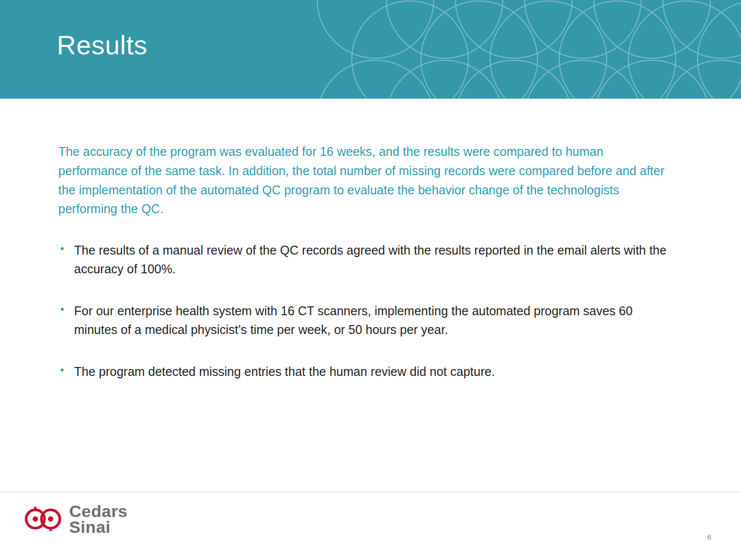Results
The accuracy of the program was evaluated for 16 weeks, and the results were compared to human performance of the same task. In addition, the total number of missing records were compared before and after the implementation of the automated QC program to evaluate the behavior change of the technologists performing the QC.
The results of a manual review of the QC records agreed with the results reported in the email alerts with the accuracy of 100%.
For our enterprise health system with 16 CT scanners, implementing the automated program saves 60 minutes of a medical physicist’s time per week, or 50 hours per year.
The program detected missing entries that the human review did not capture.
Cedars Sinai
6